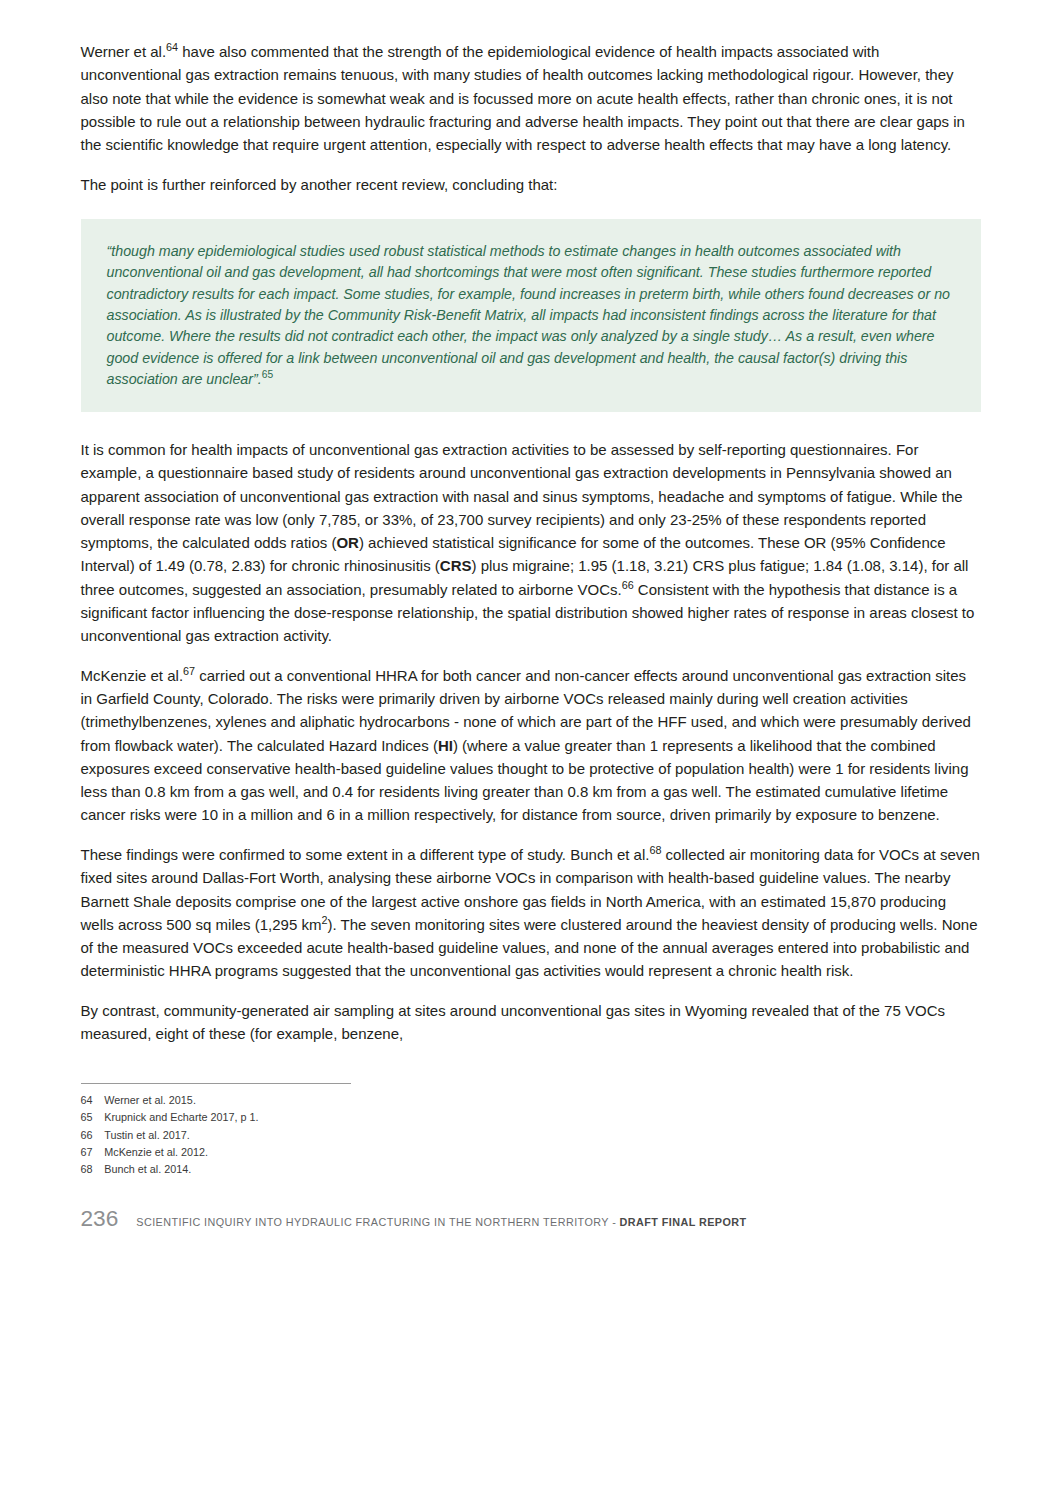Werner et al.64 have also commented that the strength of the epidemiological evidence of health impacts associated with unconventional gas extraction remains tenuous, with many studies of health outcomes lacking methodological rigour. However, they also note that while the evidence is somewhat weak and is focussed more on acute health effects, rather than chronic ones, it is not possible to rule out a relationship between hydraulic fracturing and adverse health impacts. They point out that there are clear gaps in the scientific knowledge that require urgent attention, especially with respect to adverse health effects that may have a long latency.
The point is further reinforced by another recent review, concluding that:
“though many epidemiological studies used robust statistical methods to estimate changes in health outcomes associated with unconventional oil and gas development, all had shortcomings that were most often significant. These studies furthermore reported contradictory results for each impact. Some studies, for example, found increases in preterm birth, while others found decreases or no association. As is illustrated by the Community Risk-Benefit Matrix, all impacts had inconsistent findings across the literature for that outcome. Where the results did not contradict each other, the impact was only analyzed by a single study… As a result, even where good evidence is offered for a link between unconventional oil and gas development and health, the causal factor(s) driving this association are unclear”.65
It is common for health impacts of unconventional gas extraction activities to be assessed by self-reporting questionnaires. For example, a questionnaire based study of residents around unconventional gas extraction developments in Pennsylvania showed an apparent association of unconventional gas extraction with nasal and sinus symptoms, headache and symptoms of fatigue. While the overall response rate was low (only 7,785, or 33%, of 23,700 survey recipients) and only 23-25% of these respondents reported symptoms, the calculated odds ratios (OR) achieved statistical significance for some of the outcomes. These OR (95% Confidence Interval) of 1.49 (0.78, 2.83) for chronic rhinosinusitis (CRS) plus migraine; 1.95 (1.18, 3.21) CRS plus fatigue; 1.84 (1.08, 3.14), for all three outcomes, suggested an association, presumably related to airborne VOCs.66 Consistent with the hypothesis that distance is a significant factor influencing the dose-response relationship, the spatial distribution showed higher rates of response in areas closest to unconventional gas extraction activity.
McKenzie et al.67 carried out a conventional HHRA for both cancer and non-cancer effects around unconventional gas extraction sites in Garfield County, Colorado. The risks were primarily driven by airborne VOCs released mainly during well creation activities (trimethylbenzenes, xylenes and aliphatic hydrocarbons - none of which are part of the HFF used, and which were presumably derived from flowback water). The calculated Hazard Indices (HI) (where a value greater than 1 represents a likelihood that the combined exposures exceed conservative health-based guideline values thought to be protective of population health) were 1 for residents living less than 0.8 km from a gas well, and 0.4 for residents living greater than 0.8 km from a gas well. The estimated cumulative lifetime cancer risks were 10 in a million and 6 in a million respectively, for distance from source, driven primarily by exposure to benzene.
These findings were confirmed to some extent in a different type of study. Bunch et al.68 collected air monitoring data for VOCs at seven fixed sites around Dallas-Fort Worth, analysing these airborne VOCs in comparison with health-based guideline values. The nearby Barnett Shale deposits comprise one of the largest active onshore gas fields in North America, with an estimated 15,870 producing wells across 500 sq miles (1,295 km2). The seven monitoring sites were clustered around the heaviest density of producing wells. None of the measured VOCs exceeded acute health-based guideline values, and none of the annual averages entered into probabilistic and deterministic HHRA programs suggested that the unconventional gas activities would represent a chronic health risk.
By contrast, community-generated air sampling at sites around unconventional gas sites in Wyoming revealed that of the 75 VOCs measured, eight of these (for example, benzene,
Werner et al. 2015.
Krupnick and Echarte 2017, p 1.
Tustin et al. 2017.
McKenzie et al. 2012.
Bunch et al. 2014.
236 SCIENTIFIC INQUIRY INTO HYDRAULIC FRACTURING IN THE NORTHERN TERRITORY - DRAFT FINAL REPORT